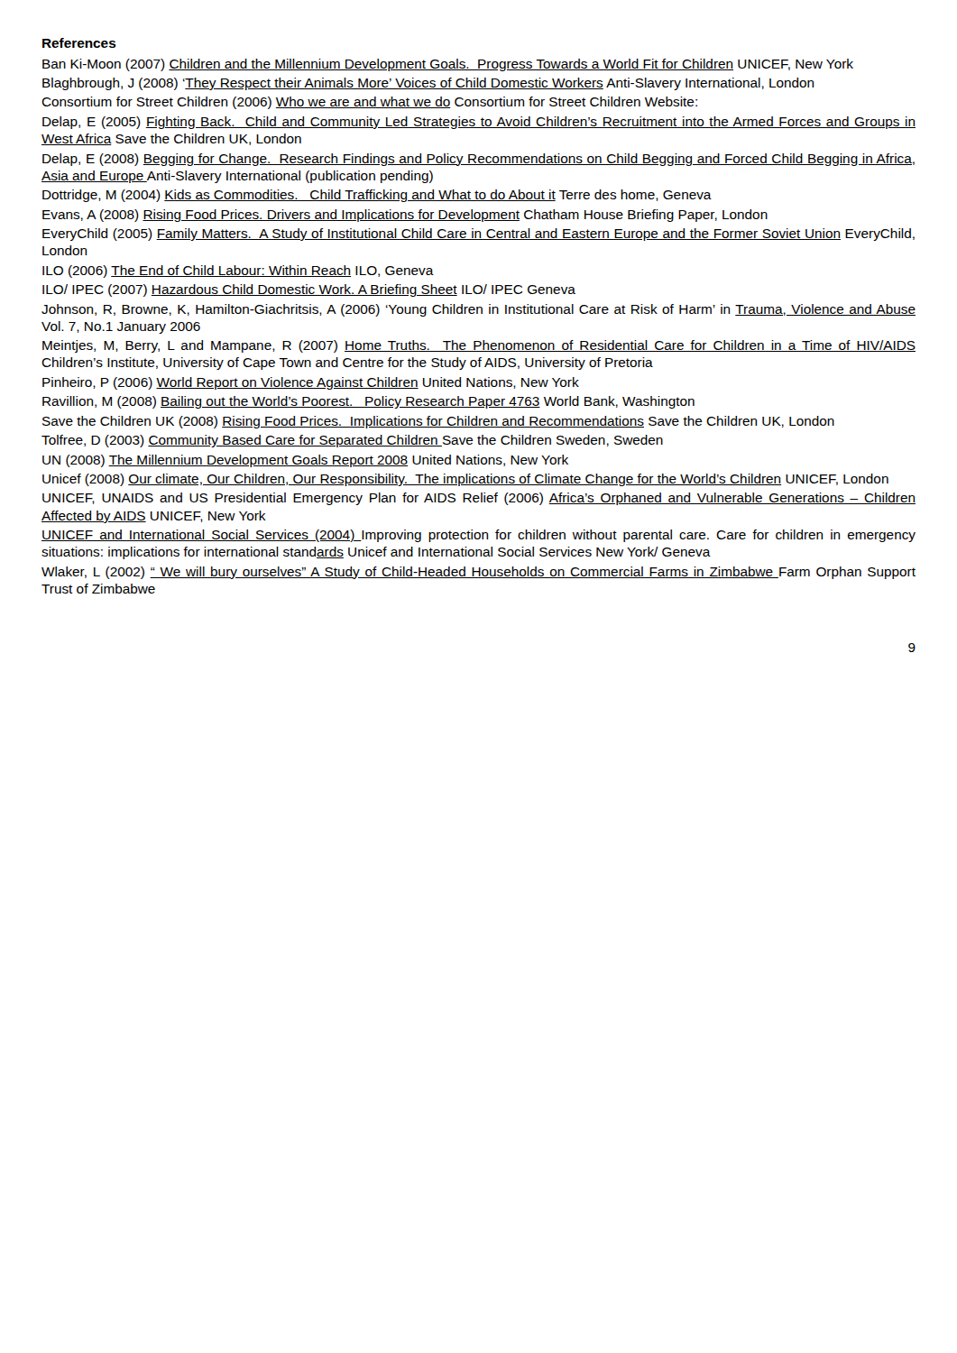References
Ban Ki-Moon (2007) Children and the Millennium Development Goals. Progress Towards a World Fit for Children UNICEF, New York
Blaghbrough, J (2008) ‘They Respect their Animals More’ Voices of Child Domestic Workers Anti-Slavery International, London
Consortium for Street Children (2006) Who we are and what we do Consortium for Street Children Website:
Delap, E (2005) Fighting Back. Child and Community Led Strategies to Avoid Children’s Recruitment into the Armed Forces and Groups in West Africa Save the Children UK, London
Delap, E (2008) Begging for Change. Research Findings and Policy Recommendations on Child Begging and Forced Child Begging in Africa, Asia and Europe Anti-Slavery International (publication pending)
Dottridge, M (2004) Kids as Commodities. Child Trafficking and What to do About it Terre des home, Geneva
Evans, A (2008) Rising Food Prices. Drivers and Implications for Development Chatham House Briefing Paper, London
EveryChild (2005) Family Matters. A Study of Institutional Child Care in Central and Eastern Europe and the Former Soviet Union EveryChild, London
ILO (2006) The End of Child Labour: Within Reach ILO, Geneva
ILO/ IPEC (2007) Hazardous Child Domestic Work. A Briefing Sheet ILO/ IPEC Geneva
Johnson, R, Browne, K, Hamilton-Giachritsis, A (2006) ‘Young Children in Institutional Care at Risk of Harm’ in Trauma, Violence and Abuse Vol. 7, No.1 January 2006
Meintjes, M, Berry, L and Mampane, R (2007) Home Truths. The Phenomenon of Residential Care for Children in a Time of HIV/AIDS Children’s Institute, University of Cape Town and Centre for the Study of AIDS, University of Pretoria
Pinheiro, P (2006) World Report on Violence Against Children United Nations, New York
Ravillion, M (2008) Bailing out the World’s Poorest. Policy Research Paper 4763 World Bank, Washington
Save the Children UK (2008) Rising Food Prices. Implications for Children and Recommendations Save the Children UK, London
Tolfree, D (2003) Community Based Care for Separated Children Save the Children Sweden, Sweden
UN (2008) The Millennium Development Goals Report 2008 United Nations, New York
Unicef (2008) Our climate, Our Children, Our Responsibility. The implications of Climate Change for the World’s Children UNICEF, London
UNICEF, UNAIDS and US Presidential Emergency Plan for AIDS Relief (2006) Africa’s Orphaned and Vulnerable Generations – Children Affected by AIDS UNICEF, New York
UNICEF and International Social Services (2004) Improving protection for children without parental care. Care for children in emergency situations: implications for international standards Unicef and International Social Services New York/ Geneva
Wlaker, L (2002) “ We will bury ourselves” A Study of Child-Headed Households on Commercial Farms in Zimbabwe Farm Orphan Support Trust of Zimbabwe
9